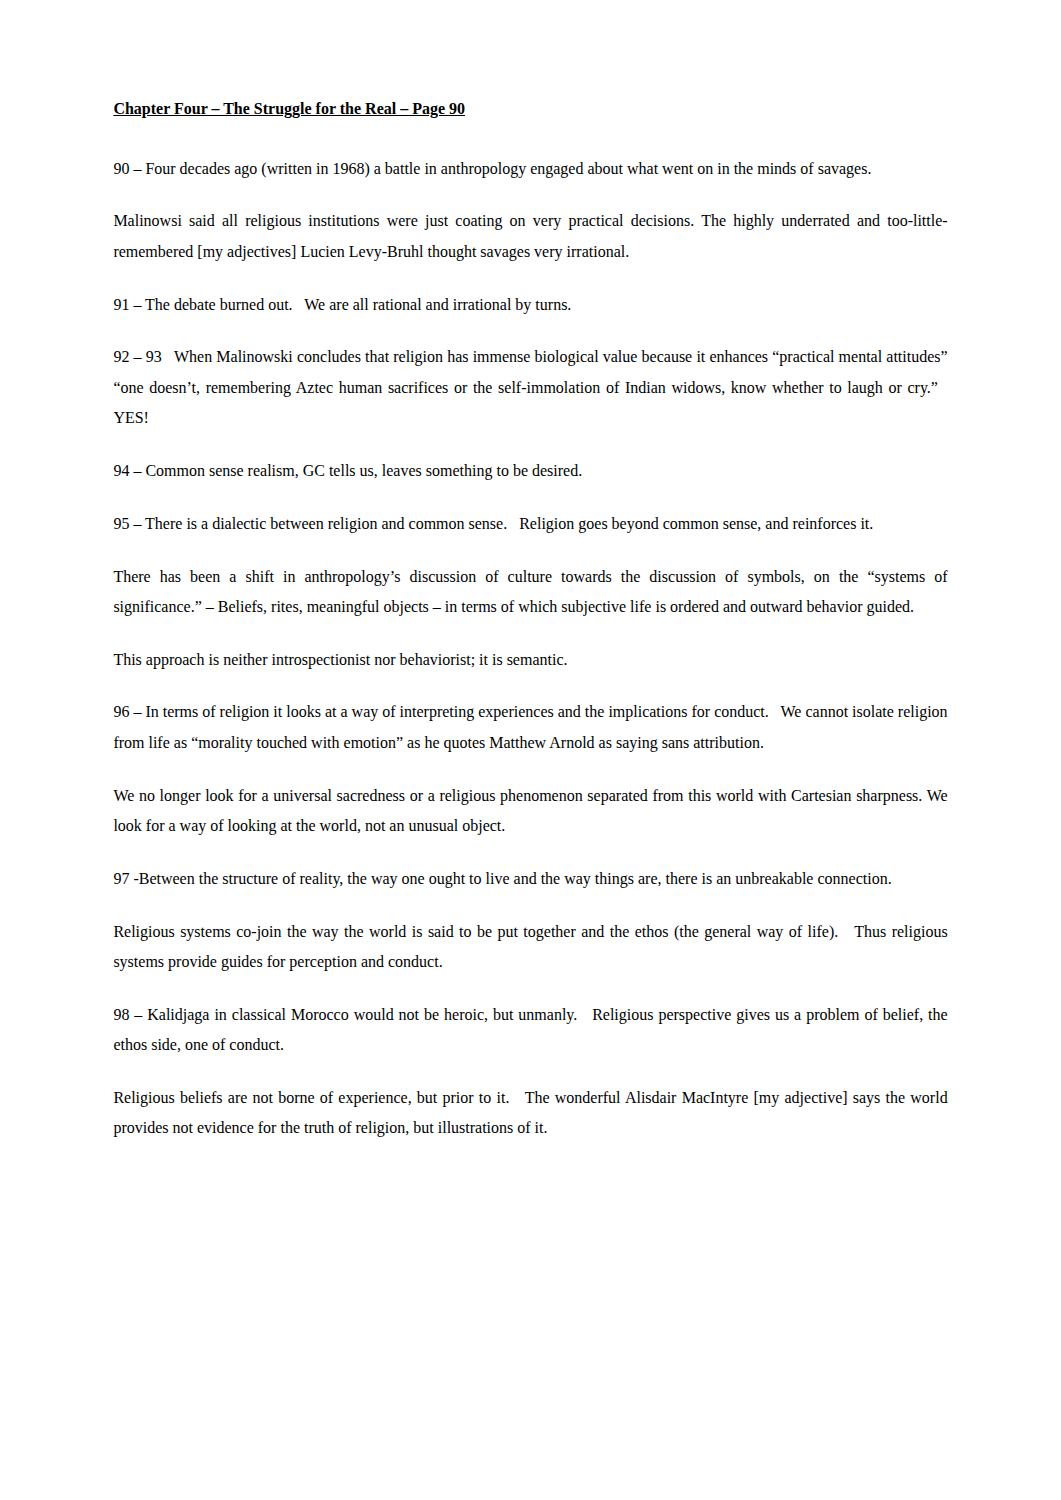Chapter Four – The Struggle for the Real – Page 90
90 – Four decades ago (written in 1968) a battle in anthropology engaged about what went on in the minds of savages.
Malinowsi said all religious institutions were just coating on very practical decisions. The highly underrated and too-little-remembered [my adjectives] Lucien Levy-Bruhl thought savages very irrational.
91 – The debate burned out. We are all rational and irrational by turns.
92 – 93 When Malinowski concludes that religion has immense biological value because it enhances “practical mental attitudes” “one doesn’t, remembering Aztec human sacrifices or the self-immolation of Indian widows, know whether to laugh or cry.” YES!
94 – Common sense realism, GC tells us, leaves something to be desired.
95 – There is a dialectic between religion and common sense. Religion goes beyond common sense, and reinforces it.
There has been a shift in anthropology’s discussion of culture towards the discussion of symbols, on the “systems of significance.” – Beliefs, rites, meaningful objects – in terms of which subjective life is ordered and outward behavior guided.
This approach is neither introspectionist nor behaviorist; it is semantic.
96 – In terms of religion it looks at a way of interpreting experiences and the implications for conduct. We cannot isolate religion from life as “morality touched with emotion” as he quotes Matthew Arnold as saying sans attribution.
We no longer look for a universal sacredness or a religious phenomenon separated from this world with Cartesian sharpness. We look for a way of looking at the world, not an unusual object.
97 -Between the structure of reality, the way one ought to live and the way things are, there is an unbreakable connection.
Religious systems co-join the way the world is said to be put together and the ethos (the general way of life). Thus religious systems provide guides for perception and conduct.
98 – Kalidjaga in classical Morocco would not be heroic, but unmanly. Religious perspective gives us a problem of belief, the ethos side, one of conduct.
Religious beliefs are not borne of experience, but prior to it. The wonderful Alisdair MacIntyre [my adjective] says the world provides not evidence for the truth of religion, but illustrations of it.